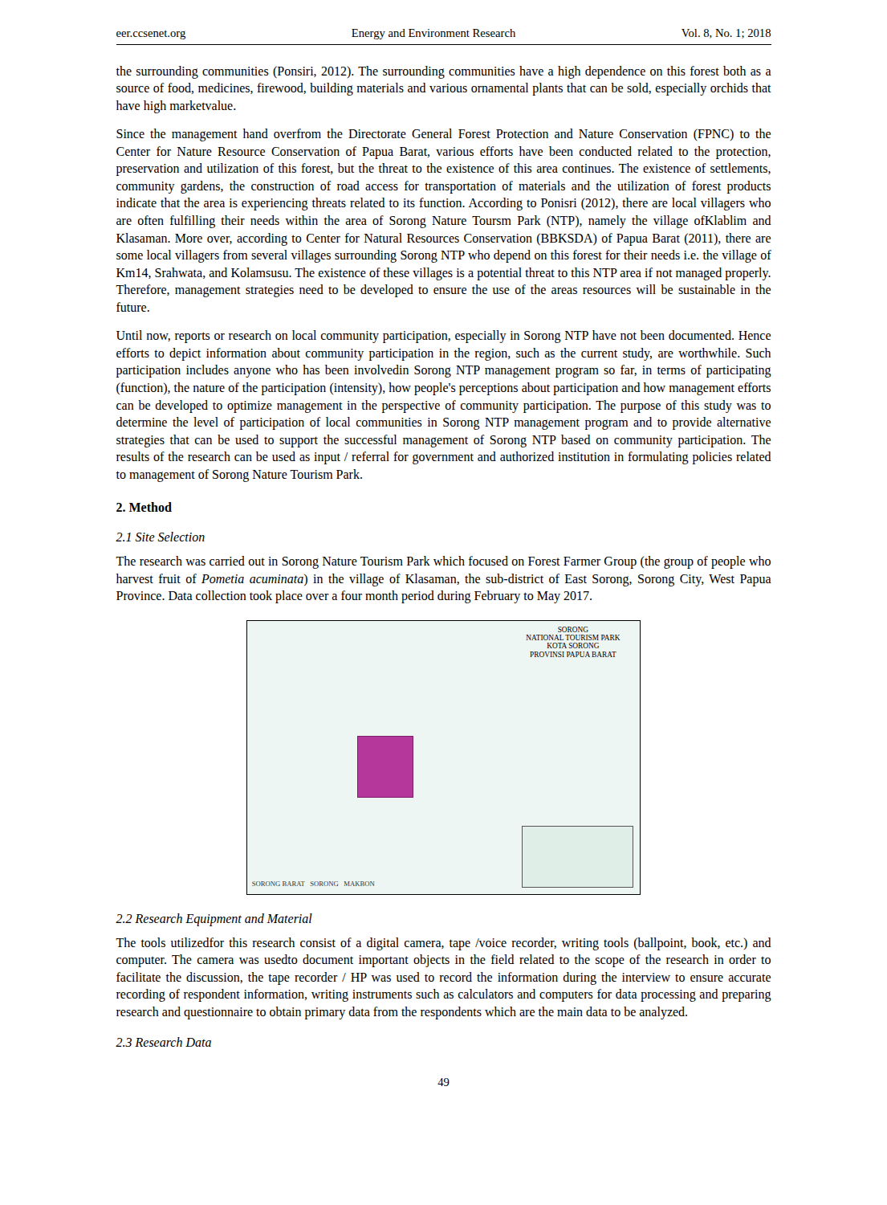eer.ccsenet.org Energy and Environment Research Vol. 8, No. 1; 2018
the surrounding communities (Ponsiri, 2012). The surrounding communities have a high dependence on this forest both as a source of food, medicines, firewood, building materials and various ornamental plants that can be sold, especially orchids that have high marketvalue.
Since the management hand overfrom the Directorate General Forest Protection and Nature Conservation (FPNC) to the Center for Nature Resource Conservation of Papua Barat, various efforts have been conducted related to the protection, preservation and utilization of this forest, but the threat to the existence of this area continues. The existence of settlements, community gardens, the construction of road access for transportation of materials and the utilization of forest products indicate that the area is experiencing threats related to its function. According to Ponisri (2012), there are local villagers who are often fulfilling their needs within the area of Sorong Nature Toursm Park (NTP), namely the village ofKlablim and Klasaman. More over, according to Center for Natural Resources Conservation (BBKSDA) of Papua Barat (2011), there are some local villagers from several villages surrounding Sorong NTP who depend on this forest for their needs i.e. the village of Km14, Srahwata, and Kolamsusu. The existence of these villages is a potential threat to this NTP area if not managed properly. Therefore, management strategies need to be developed to ensure the use of the areas resources will be sustainable in the future.
Until now, reports or research on local community participation, especially in Sorong NTP have not been documented. Hence efforts to depict information about community participation in the region, such as the current study, are worthwhile. Such participation includes anyone who has been involvedin Sorong NTP management program so far, in terms of participating (function), the nature of the participation (intensity), how people's perceptions about participation and how management efforts can be developed to optimize management in the perspective of community participation. The purpose of this study was to determine the level of participation of local communities in Sorong NTP management program and to provide alternative strategies that can be used to support the successful management of Sorong NTP based on community participation. The results of the research can be used as input / referral for government and authorized institution in formulating policies related to management of Sorong Nature Tourism Park.
2. Method
2.1 Site Selection
The research was carried out in Sorong Nature Tourism Park which focused on Forest Farmer Group (the group of people who harvest fruit of Pometia acuminata) in the village of Klasaman, the sub-district of East Sorong, Sorong City, West Papua Province. Data collection took place over a four month period during February to May 2017.
SORONG
NATIONAL TOURISM PARK
KOTA SORONG
PROVINSI PAPUA BARAT
SORONG BARAT SORONG MAKBON
2.2 Research Equipment and Material
The tools utilizedfor this research consist of a digital camera, tape /voice recorder, writing tools (ballpoint, book, etc.) and computer. The camera was usedto document important objects in the field related to the scope of the research in order to facilitate the discussion, the tape recorder / HP was used to record the information during the interview to ensure accurate recording of respondent information, writing instruments such as calculators and computers for data processing and preparing research and questionnaire to obtain primary data from the respondents which are the main data to be analyzed.
2.3 Research Data
49